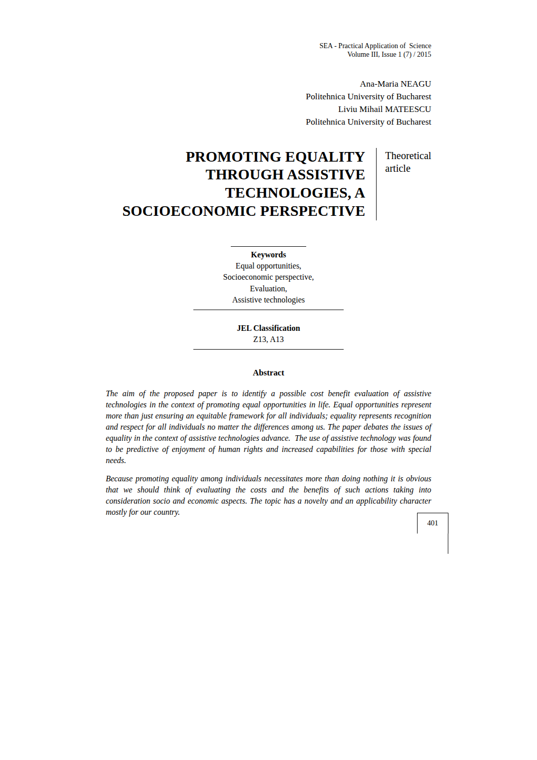SEA - Practical Application of Science
Volume III, Issue 1 (7) / 2015
Ana-Maria NEAGU
Politehnica University of Bucharest
Liviu Mihail MATEESCU
Politehnica University of Bucharest
Promoting Equality Through Assistive Technologies, a Socioeconomic Perspective
Theoretical
article
Keywords
Equal opportunities,
Socioeconomic perspective,
Evaluation,
Assistive technologies
JEL Classification
Z13, A13
Abstract
The aim of the proposed paper is to identify a possible cost benefit evaluation of assistive technologies in the context of promoting equal opportunities in life. Equal opportunities represent more than just ensuring an equitable framework for all individuals; equality represents recognition and respect for all individuals no matter the differences among us. The paper debates the issues of equality in the context of assistive technologies advance. The use of assistive technology was found to be predictive of enjoyment of human rights and increased capabilities for those with special needs.
Because promoting equality among individuals necessitates more than doing nothing it is obvious that we should think of evaluating the costs and the benefits of such actions taking into consideration socio and economic aspects. The topic has a novelty and an applicability character mostly for our country.
401